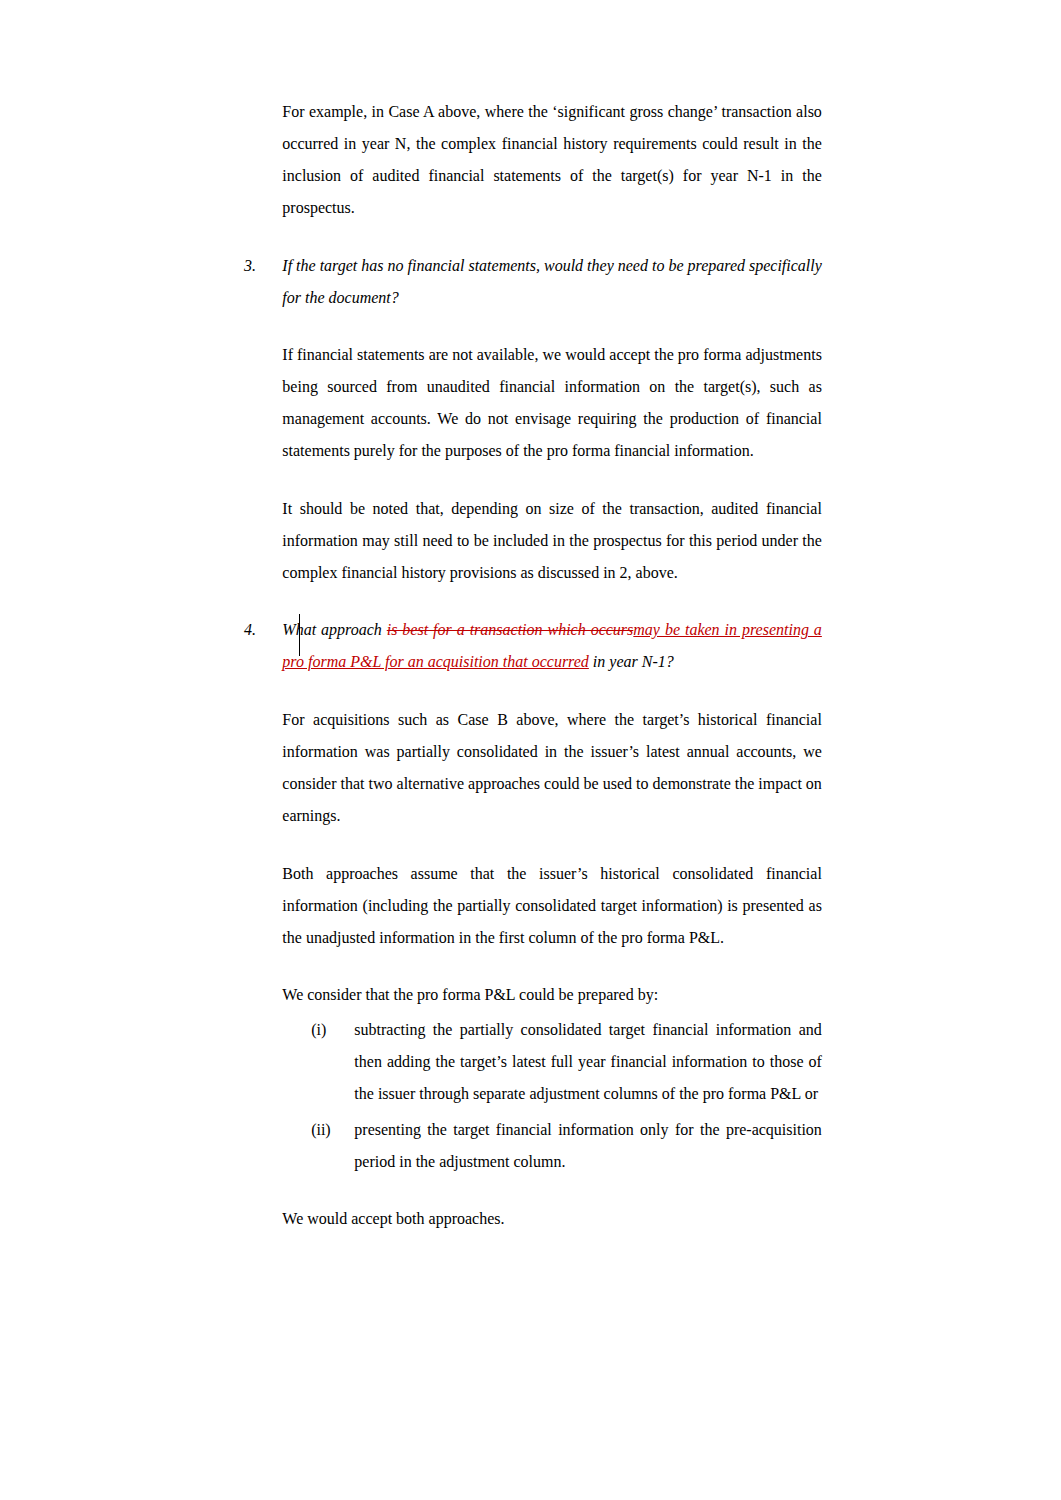For example, in Case A above, where the ‘significant gross change’ transaction also occurred in year N, the complex financial history requirements could result in the inclusion of audited financial statements of the target(s) for year N-1 in the prospectus.
If the target has no financial statements, would they need to be prepared specifically for the document?
If financial statements are not available, we would accept the pro forma adjustments being sourced from unaudited financial information on the target(s), such as management accounts. We do not envisage requiring the production of financial statements purely for the purposes of the pro forma financial information.
It should be noted that, depending on size of the transaction, audited financial information may still need to be included in the prospectus for this period under the complex financial history provisions as discussed in 2, above.
What approach is best for a transaction which occurs may be taken in presenting a pro forma P&L for an acquisition that occurred in year N-1?
For acquisitions such as Case B above, where the target’s historical financial information was partially consolidated in the issuer’s latest annual accounts, we consider that two alternative approaches could be used to demonstrate the impact on earnings.
Both approaches assume that the issuer’s historical consolidated financial information (including the partially consolidated target information) is presented as the unadjusted information in the first column of the pro forma P&L.
We consider that the pro forma P&L could be prepared by:
subtracting the partially consolidated target financial information and then adding the target’s latest full year financial information to those of the issuer through separate adjustment columns of the pro forma P&L or
presenting the target financial information only for the pre-acquisition period in the adjustment column.
We would accept both approaches.